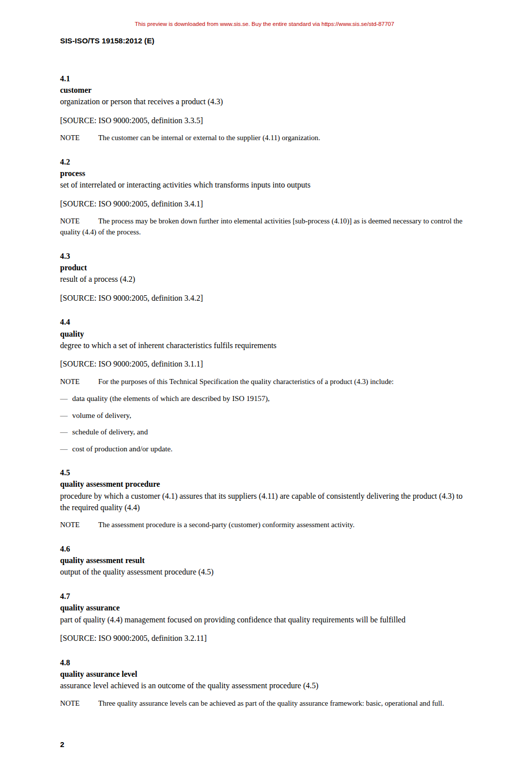This preview is downloaded from www.sis.se. Buy the entire standard via https://www.sis.se/std-87707
SIS-ISO/TS 19158:2012 (E)
4.1
customer
organization or person that receives a product (4.3)
[SOURCE: ISO 9000:2005, definition 3.3.5]
NOTEThe customer can be internal or external to the supplier (4.11) organization.
4.2
process
set of interrelated or interacting activities which transforms inputs into outputs
[SOURCE: ISO 9000:2005, definition 3.4.1]
NOTEThe process may be broken down further into elemental activities [sub-process (4.10)] as is deemed necessary to control the quality (4.4) of the process.
4.3
product
result of a process (4.2)
[SOURCE: ISO 9000:2005, definition 3.4.2]
4.4
quality
degree to which a set of inherent characteristics fulfils requirements
[SOURCE: ISO 9000:2005, definition 3.1.1]
NOTEFor the purposes of this Technical Specification the quality characteristics of a product (4.3) include:
data quality (the elements of which are described by ISO 19157),
volume of delivery,
schedule of delivery, and
cost of production and/or update.
4.5
quality assessment procedure
procedure by which a customer (4.1) assures that its suppliers (4.11) are capable of consistently delivering the product (4.3) to the required quality (4.4)
NOTEThe assessment procedure is a second-party (customer) conformity assessment activity.
4.6
quality assessment result
output of the quality assessment procedure (4.5)
4.7
quality assurance
part of quality (4.4) management focused on providing confidence that quality requirements will be fulfilled
[SOURCE: ISO 9000:2005, definition 3.2.11]
4.8
quality assurance level
assurance level achieved is an outcome of the quality assessment procedure (4.5)
NOTEThree quality assurance levels can be achieved as part of the quality assurance framework: basic, operational and full.
2